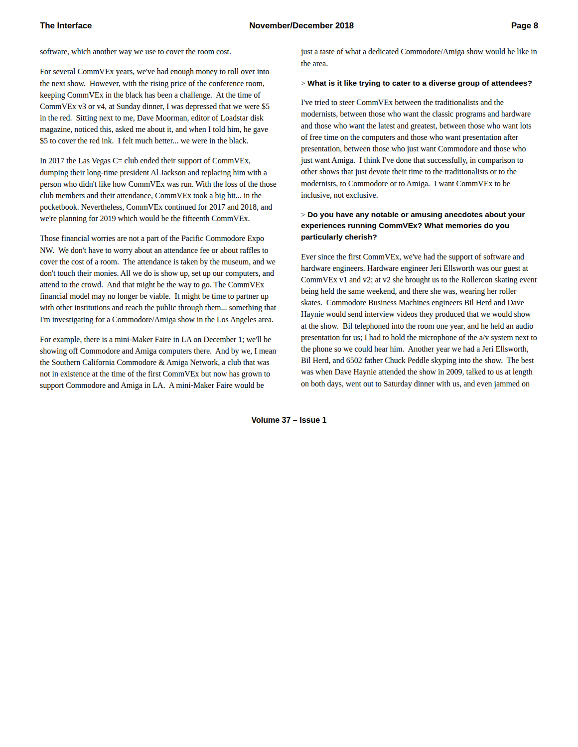The Interface
November/December 2018
Page 8
software, which another way we use to cover the room cost.
For several CommVEx years, we've had enough money to roll over into the next show. However, with the rising price of the conference room, keeping CommVEx in the black has been a challenge. At the time of CommVEx v3 or v4, at Sunday dinner, I was depressed that we were $5 in the red. Sitting next to me, Dave Moorman, editor of Loadstar disk magazine, noticed this, asked me about it, and when I told him, he gave $5 to cover the red ink. I felt much better... we were in the black.
In 2017 the Las Vegas C= club ended their support of CommVEx, dumping their long-time president Al Jackson and replacing him with a person who didn't like how CommVEx was run. With the loss of the those club members and their attendance, CommVEx took a big hit... in the pocketbook. Nevertheless, CommVEx continued for 2017 and 2018, and we're planning for 2019 which would be the fifteenth CommVEx.
Those financial worries are not a part of the Pacific Commodore Expo NW. We don't have to worry about an attendance fee or about raffles to cover the cost of a room. The attendance is taken by the museum, and we don't touch their monies. All we do is show up, set up our computers, and attend to the crowd. And that might be the way to go. The CommVEx financial model may no longer be viable. It might be time to partner up with other institutions and reach the public through them... something that I'm investigating for a Commodore/Amiga show in the Los Angeles area.
For example, there is a mini-Maker Faire in LA on December 1; we'll be showing off Commodore and Amiga computers there. And by we, I mean the Southern California Commodore & Amiga Network, a club that was not in existence at the time of the first CommVEx but now has grown to support Commodore and Amiga in LA. A mini-Maker Faire would be just a taste of what a dedicated Commodore/Amiga show would be like in the area.
> What is it like trying to cater to a diverse group of attendees?
I've tried to steer CommVEx between the traditionalists and the modernists, between those who want the classic programs and hardware and those who want the latest and greatest, between those who want lots of free time on the computers and those who want presentation after presentation, between those who just want Commodore and those who just want Amiga. I think I've done that successfully, in comparison to other shows that just devote their time to the traditionalists or to the modernists, to Commodore or to Amiga. I want CommVEx to be inclusive, not exclusive.
> Do you have any notable or amusing anecdotes about your experiences running CommVEx? What memories do you particularly cherish?
Ever since the first CommVEx, we've had the support of software and hardware engineers. Hardware engineer Jeri Ellsworth was our guest at CommVEx v1 and v2; at v2 she brought us to the Rollercon skating event being held the same weekend, and there she was, wearing her roller skates. Commodore Business Machines engineers Bil Herd and Dave Haynie would send interview videos they produced that we would show at the show. Bil telephoned into the room one year, and he held an audio presentation for us; I had to hold the microphone of the a/v system next to the phone so we could hear him. Another year we had a Jeri Ellsworth, Bil Herd, and 6502 father Chuck Peddle skyping into the show. The best was when Dave Haynie attended the show in 2009, talked to us at length on both days, went out to Saturday dinner with us, and even jammed on
Volume 37 – Issue 1